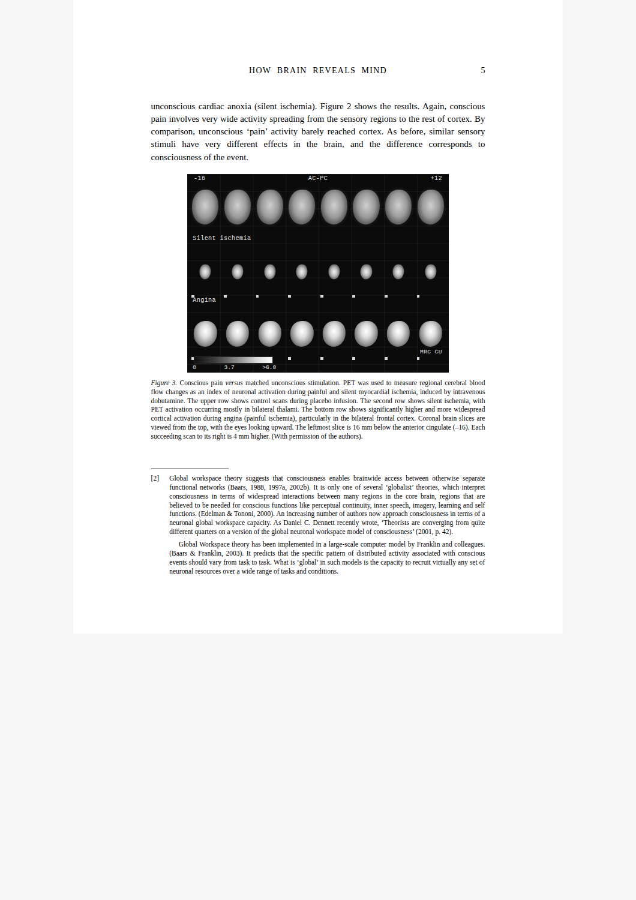HOW BRAIN REVEALS MIND 5
unconscious cardiac anoxia (silent ischemia). Figure 2 shows the results. Again, conscious pain involves very wide activity spreading from the sensory regions to the rest of cortex. By comparison, unconscious ‘pain’ activity barely reached cortex. As before, similar sensory stimuli have very different effects in the brain, and the difference corresponds to consciousness of the event.
-16 AC-PC +12
Silent ischemia
Angina
MRC CU
03.7>6.0
Figure 3. Conscious pain versus matched unconscious stimulation. PET was used to measure regional cerebral blood flow changes as an index of neuronal activation during painful and silent myocardial ischemia, induced by intravenous dobutamine. The upper row shows control scans during placebo infusion. The second row shows silent ischemia, with PET activation occurring mostly in bilateral thalami. The bottom row shows significantly higher and more widespread cortical activation during angina (painful ischemia), particularly in the bilateral frontal cortex. Coronal brain slices are viewed from the top, with the eyes looking upward. The leftmost slice is 16 mm below the anterior cingulate (–16). Each succeeding scan to its right is 4 mm higher. (With permission of the authors).
[2]
Global workspace theory suggests that consciousness enables brainwide access between otherwise separate functional networks (Baars, 1988, 1997a, 2002b). It is only one of several ‘globalist’ theories, which interpret consciousness in terms of widespread interactions between many regions in the core brain, regions that are believed to be needed for conscious functions like perceptual continuity, inner speech, imagery, learning and self functions. (Edelman & Tononi, 2000). An increasing number of authors now approach consciousness in terms of a neuronal global workspace capacity. As Daniel C. Dennett recently wrote, ‘Theorists are converging from quite different quarters on a version of the global neuronal workspace model of consciousness’ (2001, p. 42).
Global Workspace theory has been implemented in a large-scale computer model by Franklin and colleagues. (Baars & Franklin, 2003). It predicts that the specific pattern of distributed activity associated with conscious events should vary from task to task. What is ‘global’ in such models is the capacity to recruit virtually any set of neuronal resources over a wide range of tasks and conditions.